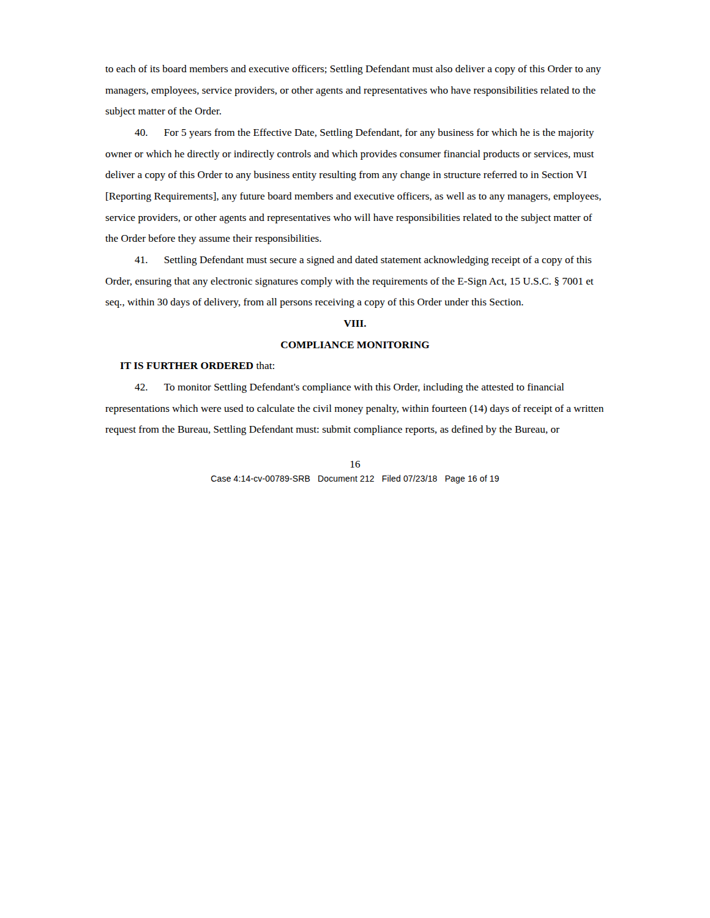to each of its board members and executive officers; Settling Defendant must also deliver a copy of this Order to any managers, employees, service providers, or other agents and representatives who have responsibilities related to the subject matter of the Order.
40. For 5 years from the Effective Date, Settling Defendant, for any business for which he is the majority owner or which he directly or indirectly controls and which provides consumer financial products or services, must deliver a copy of this Order to any business entity resulting from any change in structure referred to in Section VI [Reporting Requirements], any future board members and executive officers, as well as to any managers, employees, service providers, or other agents and representatives who will have responsibilities related to the subject matter of the Order before they assume their responsibilities.
41. Settling Defendant must secure a signed and dated statement acknowledging receipt of a copy of this Order, ensuring that any electronic signatures comply with the requirements of the E-Sign Act, 15 U.S.C. § 7001 et seq., within 30 days of delivery, from all persons receiving a copy of this Order under this Section.
VIII.
COMPLIANCE MONITORING
IT IS FURTHER ORDERED that:
42. To monitor Settling Defendant's compliance with this Order, including the attested to financial representations which were used to calculate the civil money penalty, within fourteen (14) days of receipt of a written request from the Bureau, Settling Defendant must: submit compliance reports, as defined by the Bureau, or
16
Case 4:14-cv-00789-SRB Document 212 Filed 07/23/18 Page 16 of 19